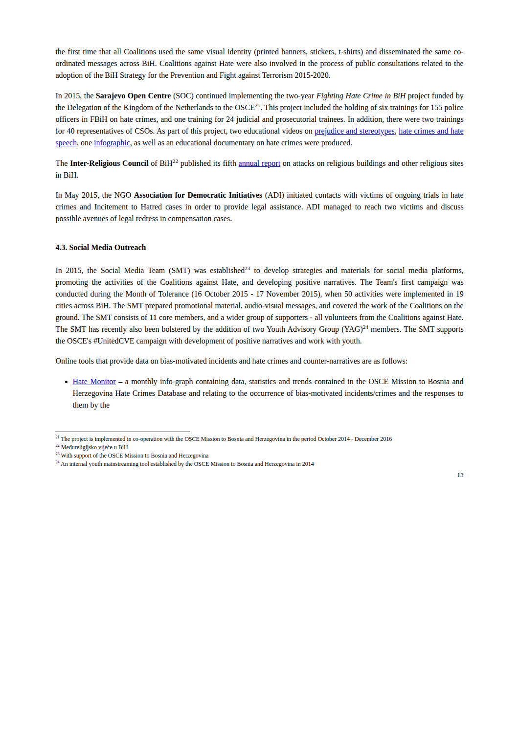the first time that all Coalitions used the same visual identity (printed banners, stickers, t-shirts) and disseminated the same co-ordinated messages across BiH. Coalitions against Hate were also involved in the process of public consultations related to the adoption of the BiH Strategy for the Prevention and Fight against Terrorism 2015-2020.
In 2015, the Sarajevo Open Centre (SOC) continued implementing the two-year Fighting Hate Crime in BiH project funded by the Delegation of the Kingdom of the Netherlands to the OSCE21. This project included the holding of six trainings for 155 police officers in FBiH on hate crimes, and one training for 24 judicial and prosecutorial trainees. In addition, there were two trainings for 40 representatives of CSOs. As part of this project, two educational videos on prejudice and stereotypes, hate crimes and hate speech, one infographic, as well as an educational documentary on hate crimes were produced.
The Inter-Religious Council of BiH22 published its fifth annual report on attacks on religious buildings and other religious sites in BiH.
In May 2015, the NGO Association for Democratic Initiatives (ADI) initiated contacts with victims of ongoing trials in hate crimes and Incitement to Hatred cases in order to provide legal assistance. ADI managed to reach two victims and discuss possible avenues of legal redress in compensation cases.
4.3. Social Media Outreach
In 2015, the Social Media Team (SMT) was established23 to develop strategies and materials for social media platforms, promoting the activities of the Coalitions against Hate, and developing positive narratives. The Team's first campaign was conducted during the Month of Tolerance (16 October 2015 - 17 November 2015), when 50 activities were implemented in 19 cities across BiH. The SMT prepared promotional material, audio-visual messages, and covered the work of the Coalitions on the ground. The SMT consists of 11 core members, and a wider group of supporters - all volunteers from the Coalitions against Hate. The SMT has recently also been bolstered by the addition of two Youth Advisory Group (YAG)24 members. The SMT supports the OSCE's #UnitedCVE campaign with development of positive narratives and work with youth.
Online tools that provide data on bias-motivated incidents and hate crimes and counter-narratives are as follows:
Hate Monitor – a monthly info-graph containing data, statistics and trends contained in the OSCE Mission to Bosnia and Herzegovina Hate Crimes Database and relating to the occurrence of bias-motivated incidents/crimes and the responses to them by the
21 The project is implemented in co-operation with the OSCE Mission to Bosnia and Herzegovina in the period October 2014 - December 2016
22 Međureligijsko vijeće u BiH
23 With support of the OSCE Mission to Bosnia and Herzegovina
24 An internal youth mainstreaming tool established by the OSCE Mission to Bosnia and Herzegovina in 2014
13